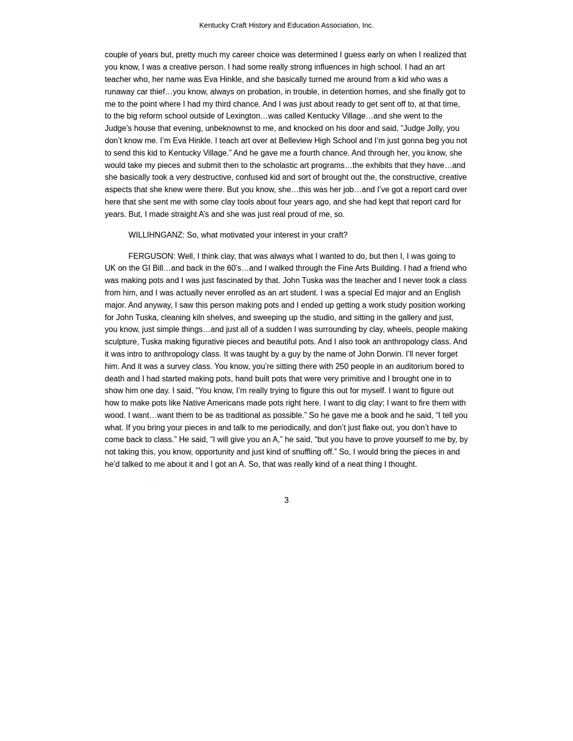Kentucky Craft History and Education Association, Inc.
couple of years but, pretty much my career choice was determined I guess early on when I realized that you know, I was a creative person. I had some really strong influences in high school. I had an art teacher who, her name was Eva Hinkle, and she basically turned me around from a kid who was a runaway car thief…you know, always on probation, in trouble, in detention homes, and she finally got to me to the point where I had my third chance. And I was just about ready to get sent off to, at that time, to the big reform school outside of Lexington…was called Kentucky Village…and she went to the Judge’s house that evening, unbeknownst to me, and knocked on his door and said, “Judge Jolly, you don’t know me. I’m Eva Hinkle. I teach art over at Belleview High School and I’m just gonna beg you not to send this kid to Kentucky Village.” And he gave me a fourth chance. And through her, you know, she would take my pieces and submit then to the scholastic art programs…the exhibits that they have…and she basically took a very destructive, confused kid and sort of brought out the, the constructive, creative aspects that she knew were there. But you know, she…this was her job…and I’ve got a report card over here that she sent me with some clay tools about four years ago, and she had kept that report card for years. But, I made straight A’s and she was just real proud of me, so.
Willihnganz: So, what motivated your interest in your craft?
Ferguson: Well, I think clay, that was always what I wanted to do, but then I, I was going to UK on the GI Bill…and back in the 60’s…and I walked through the Fine Arts Building. I had a friend who was making pots and I was just fascinated by that. John Tuska was the teacher and I never took a class from him, and I was actually never enrolled as an art student. I was a special Ed major and an English major. And anyway, I saw this person making pots and I ended up getting a work study position working for John Tuska, cleaning kiln shelves, and sweeping up the studio, and sitting in the gallery and just, you know, just simple things…and just all of a sudden I was surrounding by clay, wheels, people making sculpture, Tuska making figurative pieces and beautiful pots. And I also took an anthropology class. And it was intro to anthropology class. It was taught by a guy by the name of John Dorwin. I’ll never forget him. And it was a survey class. You know, you’re sitting there with 250 people in an auditorium bored to death and I had started making pots, hand built pots that were very primitive and I brought one in to show him one day. I said, “You know, I’m really trying to figure this out for myself. I want to figure out how to make pots like Native Americans made pots right here. I want to dig clay; I want to fire them with wood. I want…want them to be as traditional as possible.” So he gave me a book and he said, “I tell you what. If you bring your pieces in and talk to me periodically, and don’t just flake out, you don’t have to come back to class.” He said, “I will give you an A,” he said, “but you have to prove yourself to me by, by not taking this, you know, opportunity and just kind of snuffling off.” So, I would bring the pieces in and he’d talked to me about it and I got an A. So, that was really kind of a neat thing I thought.
3